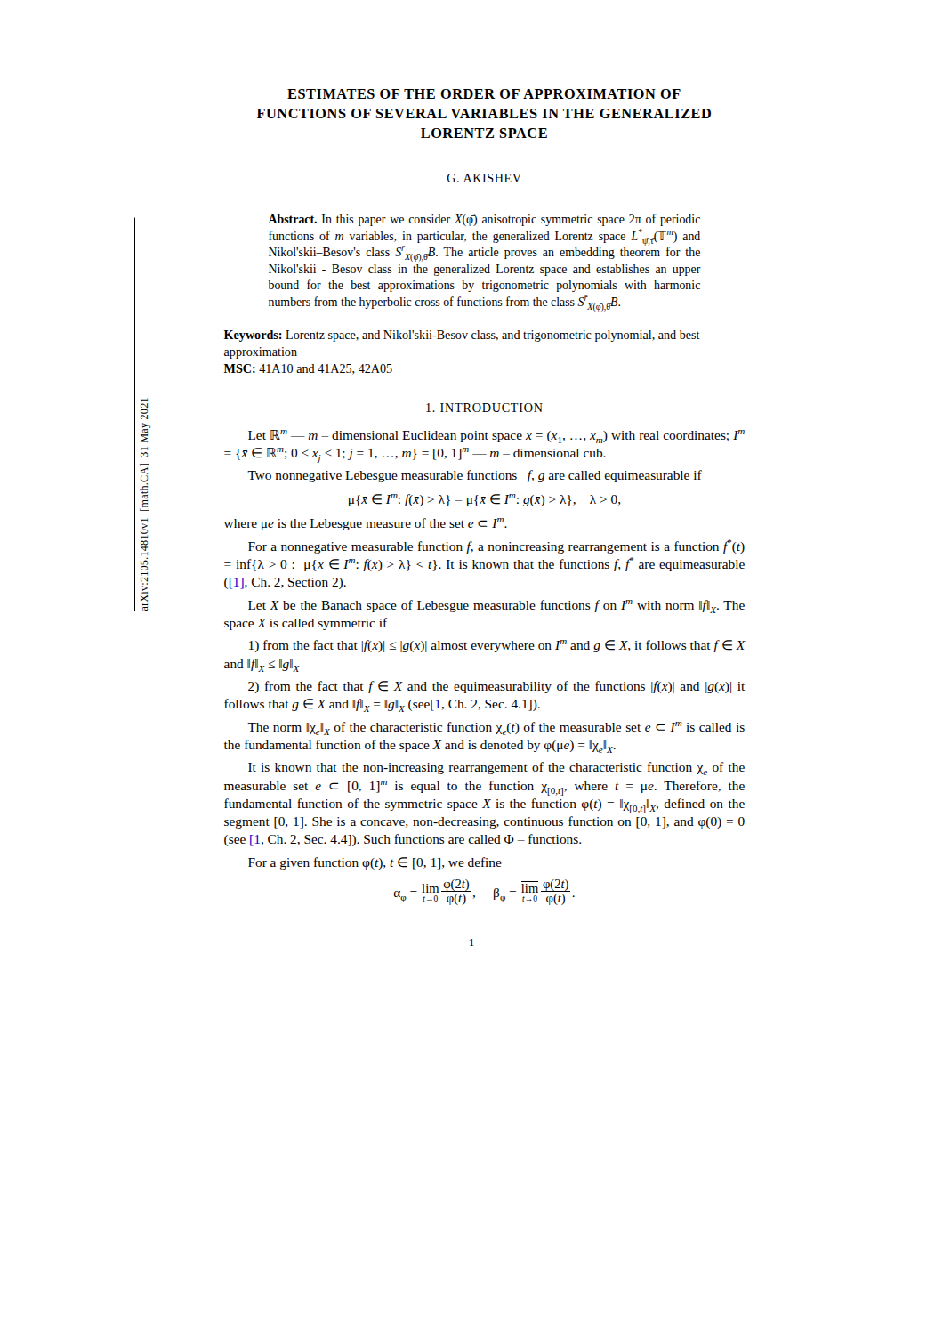arXiv:2105.14810v1 [math.CA] 31 May 2021
Estimates of the order of approximation of
functions of several variables in the generalized
Lorentz space
G. Akishev
Abstract. In this paper we consider X(φ̄) anisotropic symmetric space 2π of periodic functions of m variables, in particular, the generalized Lorentz space L*ψ̄,τ̄(𝕋m) and Nikol'skii–Besov's class Sr̄X(φ̄),θ̄B. The article proves an embedding theorem for the Nikol'skii - Besov class in the generalized Lorentz space and establishes an upper bound for the best approximations by trigonometric polynomials with harmonic numbers from the hyperbolic cross of functions from the class Sr̄X(φ̄),θ̄B.
Keywords: Lorentz space, and Nikol'skii-Besov class, and trigonometric polynomial, and best approximation
MSC: 41A10 and 41A25, 42A05
1. Introduction
Let ℝm — m – dimensional Euclidean point space x̄ = (x1, …, xm) with real coordinates; Im = {x̄ ∈ ℝm; 0 ≤ xj ≤ 1; j = 1, …, m} = [0, 1]m — m – dimensional cub.
Two nonnegative Lebesgue measurable functions f, g are called equimeasurable if
μ{x̄ ∈ Im: f(x̄) > λ} = μ{x̄ ∈ Im: g(x̄) > λ}, λ > 0,
where μe is the Lebesgue measure of the set e ⊂ Im.
For a nonnegative measurable function f, a nonincreasing rearrangement is a function f*(t) = inf{λ > 0 : μ{x̄ ∈ Im: f(x̄) > λ} < t}. It is known that the functions f, f* are equimeasurable ([1], Ch. 2, Section 2).
Let X be the Banach space of Lebesgue measurable functions f on Im with norm ‖f‖X. The space X is called symmetric if
1) from the fact that |f(x̄)| ≤ |g(x̄)| almost everywhere on Im and g ∈ X, it follows that f ∈ X and ‖f‖X ≤ ‖g‖X
2) from the fact that f ∈ X and the equimeasurability of the functions |f(x̄)| and |g(x̄)| it follows that g ∈ X and ‖f‖X = ‖g‖X (see[1, Ch. 2, Sec. 4.1]).
The norm ‖χe‖X of the characteristic function χe(t) of the measurable set e ⊂ Im is called is the fundamental function of the space X and is denoted by φ(μe) = ‖χe‖X.
It is known that the non-increasing rearrangement of the characteristic function χe of the measurable set e ⊂ [0, 1]m is equal to the function χ[0,t], where t = μe. Therefore, the fundamental function of the symmetric space X is the function φ(t) = ‖χ[0,t]‖X, defined on the segment [0, 1]. She is a concave, non-decreasing, continuous function on [0, 1], and φ(0) = 0 (see [1, Ch. 2, Sec. 4.4]). Such functions are called Φ – functions.
For a given function φ(t), t ∈ [0, 1], we define
αφ = lim t→0 φ(2t) φ(t), βφ = lim t→0 φ(2t) φ(t).
1